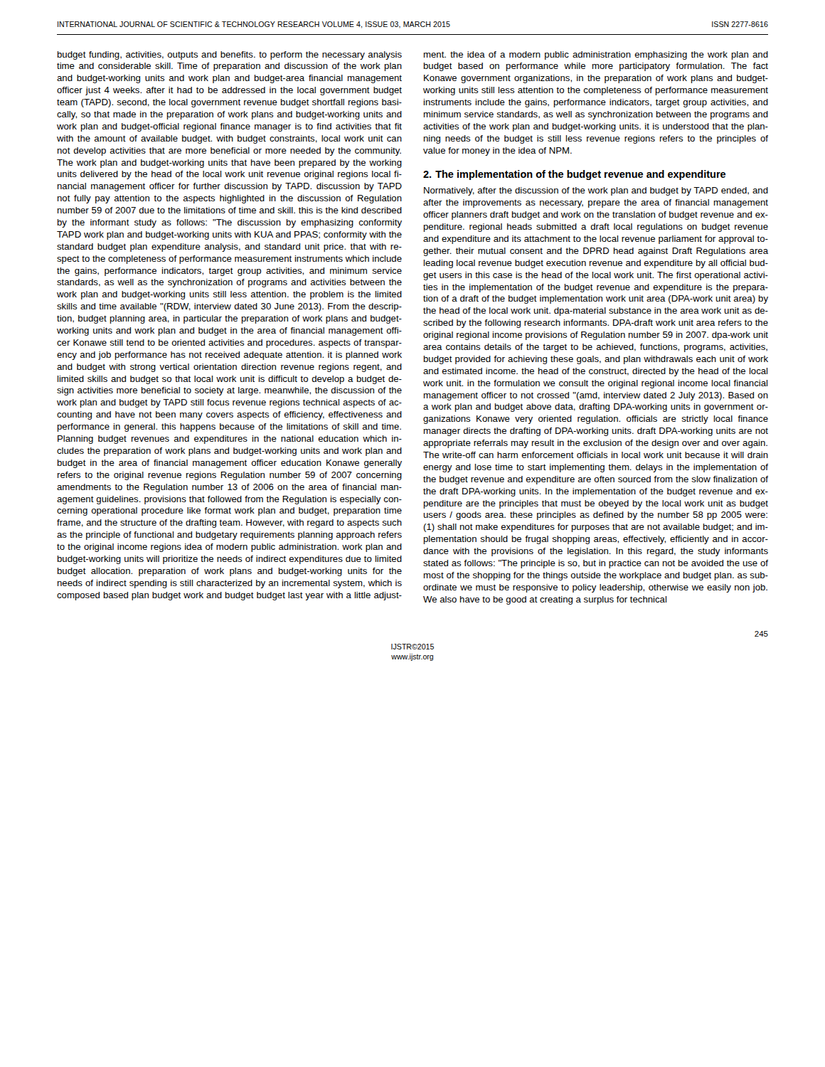INTERNATIONAL JOURNAL OF SCIENTIFIC & TECHNOLOGY RESEARCH VOLUME 4, ISSUE 03, MARCH 2015
ISSN 2277-8616
budget funding, activities, outputs and benefits. to perform the necessary analysis time and considerable skill. Time of preparation and discussion of the work plan and budget-working units and work plan and budget-area financial management officer just 4 weeks. after it had to be addressed in the local government budget team (TAPD). second, the local government revenue budget shortfall regions basically, so that made in the preparation of work plans and budget-working units and work plan and budget-official regional finance manager is to find activities that fit with the amount of available budget. with budget constraints, local work unit can not develop activities that are more beneficial or more needed by the community. The work plan and budget-working units that have been prepared by the working units delivered by the head of the local work unit revenue original regions local financial management officer for further discussion by TAPD. discussion by TAPD not fully pay attention to the aspects highlighted in the discussion of Regulation number 59 of 2007 due to the limitations of time and skill. this is the kind described by the informant study as follows: "The discussion by emphasizing conformity TAPD work plan and budget-working units with KUA and PPAS; conformity with the standard budget plan expenditure analysis, and standard unit price. that with respect to the completeness of performance measurement instruments which include the gains, performance indicators, target group activities, and minimum service standards, as well as the synchronization of programs and activities between the work plan and budget-working units still less attention. the problem is the limited skills and time available "(RDW, interview dated 30 June 2013). From the description, budget planning area, in particular the preparation of work plans and budget-working units and work plan and budget in the area of financial management officer Konawe still tend to be oriented activities and procedures. aspects of transparency and job performance has not received adequate attention. it is planned work and budget with strong vertical orientation direction revenue regions regent, and limited skills and budget so that local work unit is difficult to develop a budget design activities more beneficial to society at large. meanwhile, the discussion of the work plan and budget by TAPD still focus revenue regions technical aspects of accounting and have not been many covers aspects of efficiency, effectiveness and performance in general. this happens because of the limitations of skill and time. Planning budget revenues and expenditures in the national education which includes the preparation of work plans and budget-working units and work plan and budget in the area of financial management officer education Konawe generally refers to the original revenue regions Regulation number 59 of 2007 concerning amendments to the Regulation number 13 of 2006 on the area of financial management guidelines. provisions that followed from the Regulation is especially concerning operational procedure like format work plan and budget, preparation time frame, and the structure of the drafting team. However, with regard to aspects such as the principle of functional and budgetary requirements planning approach refers to the original income regions idea of modern public administration. work plan and budget-working units will prioritize the needs of indirect expenditures due to limited budget allocation. preparation of work plans and budget-working units for the needs of indirect spending is still characterized by an incremental system, which is composed based plan budget work and budget budget last year with a little adjustment. the idea of a modern public administration emphasizing the work plan and budget based on performance while more participatory formulation. The fact Konawe government organizations, in the preparation of work plans and budget-working units still less attention to the completeness of performance measurement instruments include the gains, performance indicators, target group activities, and minimum service standards, as well as synchronization between the programs and activities of the work plan and budget-working units. it is understood that the planning needs of the budget is still less revenue regions refers to the principles of value for money in the idea of NPM.
2. The implementation of the budget revenue and expenditure
Normatively, after the discussion of the work plan and budget by TAPD ended, and after the improvements as necessary, prepare the area of financial management officer planners draft budget and work on the translation of budget revenue and expenditure. regional heads submitted a draft local regulations on budget revenue and expenditure and its attachment to the local revenue parliament for approval together. their mutual consent and the DPRD head against Draft Regulations area leading local revenue budget execution revenue and expenditure by all official budget users in this case is the head of the local work unit. The first operational activities in the implementation of the budget revenue and expenditure is the preparation of a draft of the budget implementation work unit area (DPA-work unit area) by the head of the local work unit. dpa-material substance in the area work unit as described by the following research informants. DPA-draft work unit area refers to the original regional income provisions of Regulation number 59 in 2007. dpa-work unit area contains details of the target to be achieved, functions, programs, activities, budget provided for achieving these goals, and plan withdrawals each unit of work and estimated income. the head of the construct, directed by the head of the local work unit. in the formulation we consult the original regional income local financial management officer to not crossed "(amd, interview dated 2 July 2013). Based on a work plan and budget above data, drafting DPA-working units in government organizations Konawe very oriented regulation. officials are strictly local finance manager directs the drafting of DPA-working units. draft DPA-working units are not appropriate referrals may result in the exclusion of the design over and over again. The write-off can harm enforcement officials in local work unit because it will drain energy and lose time to start implementing them. delays in the implementation of the budget revenue and expenditure are often sourced from the slow finalization of the draft DPA-working units. In the implementation of the budget revenue and expenditure are the principles that must be obeyed by the local work unit as budget users / goods area. these principles as defined by the number 58 pp 2005 were: (1) shall not make expenditures for purposes that are not available budget; and implementation should be frugal shopping areas, effectively, efficiently and in accordance with the provisions of the legislation. In this regard, the study informants stated as follows: "The principle is so, but in practice can not be avoided the use of most of the shopping for the things outside the workplace and budget plan. as subordinate we must be responsive to policy leadership, otherwise we easily non job. We also have to be good at creating a surplus for technical
245
IJSTR©2015
www.ijstr.org